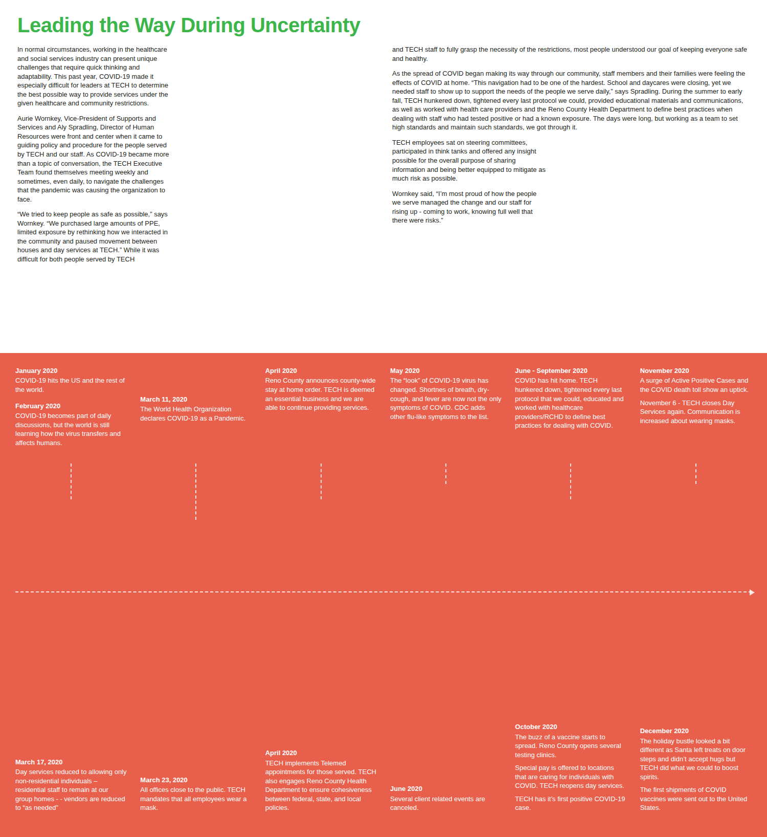Leading the Way During Uncertainty
In normal circumstances, working in the healthcare and social services industry can present unique challenges that require quick thinking and adaptability. This past year, COVID-19 made it especially difficult for leaders at TECH to determine the best possible way to provide services under the given healthcare and community restrictions.
Aurie Wornkey, Vice-President of Supports and Services and Aly Spradling, Director of Human Resources were front and center when it came to guiding policy and procedure for the people served by TECH and our staff. As COVID-19 became more than a topic of conversation, the TECH Executive Team found themselves meeting weekly and sometimes, even daily, to navigate the challenges that the pandemic was causing the organization to face.
“We tried to keep people as safe as possible,” says Wornkey. “We purchased large amounts of PPE, limited exposure by rethinking how we interacted in the community and paused movement between houses and day services at TECH.” While it was difficult for both people served by TECH
and TECH staff to fully grasp the necessity of the restrictions, most people understood our goal of keeping everyone safe and healthy.
As the spread of COVID began making its way through our community, staff members and their families were feeling the effects of COVID at home. “This navigation had to be one of the hardest. School and daycares were closing, yet we needed staff to show up to support the needs of the people we serve daily,” says Spradling. During the summer to early fall, TECH hunkered down, tightened every last protocol we could, provided educational materials and communications, as well as worked with health care providers and the Reno County Health Department to define best practices when dealing with staff who had tested positive or had a known exposure. The days were long, but working as a team to set high standards and maintain such standards, we got through it.
TECH employees sat on steering committees, participated in think tanks and offered any insight possible for the overall purpose of sharing information and being better equipped to mitigate as much risk as possible.
Wornkey said, “I’m most proud of how the people we serve managed the change and our staff for rising up - coming to work, knowing full well that there were risks.”
COVID-19 Timeline 2020
January 2020
COVID-19 hits the US and the rest of the world.
February 2020
COVID-19 becomes part of daily discussions, but the world is still learning how the virus transfers and affects humans.
March 11, 2020
The World Health Organization declares COVID-19 as a Pandemic.
April 2020
Reno County announces county-wide stay at home order. TECH is deemed an essential business and we are able to continue providing services.
May 2020
The “look” of COVID-19 virus has changed. Shortnes of breath, dry-cough, and fever are now not the only symptoms of COVID. CDC adds other flu-like symptoms to the list.
June - September 2020
COVID has hit home. TECH hunkered down, tightened every last protocol that we could, educated and worked with healthcare providers/RCHD to define best practices for dealing with COVID.
November 2020
A surge of Active Positive Cases and the COVID death toll show an uptick.
November 6 - TECH closes Day Services again. Communication is increased about wearing masks.
March 17, 2020
Day services reduced to allowing only non-residential individuals – residential staff to remain at our group homes - - vendors are reduced to “as needed”
March 23, 2020
All offices close to the public. TECH mandates that all employees wear a mask.
April 2020
TECH implements Telemed appointments for those served. TECH also engages Reno County Health Department to ensure cohesiveness between federal, state, and local policies.
June 2020
Several client related events are canceled.
October 2020
The buzz of a vaccine starts to spread. Reno County opens several testing clinics.
Special pay is offered to locations that are caring for individuals with COVID. TECH reopens day services.
TECH has it’s first positive COVID-19 case.
December 2020
The holiday bustle looked a bit different as Santa left treats on door steps and didn’t accept hugs but TECH did what we could to boost spirits.
The first shipments of COVID vaccines were sent out to the United States.